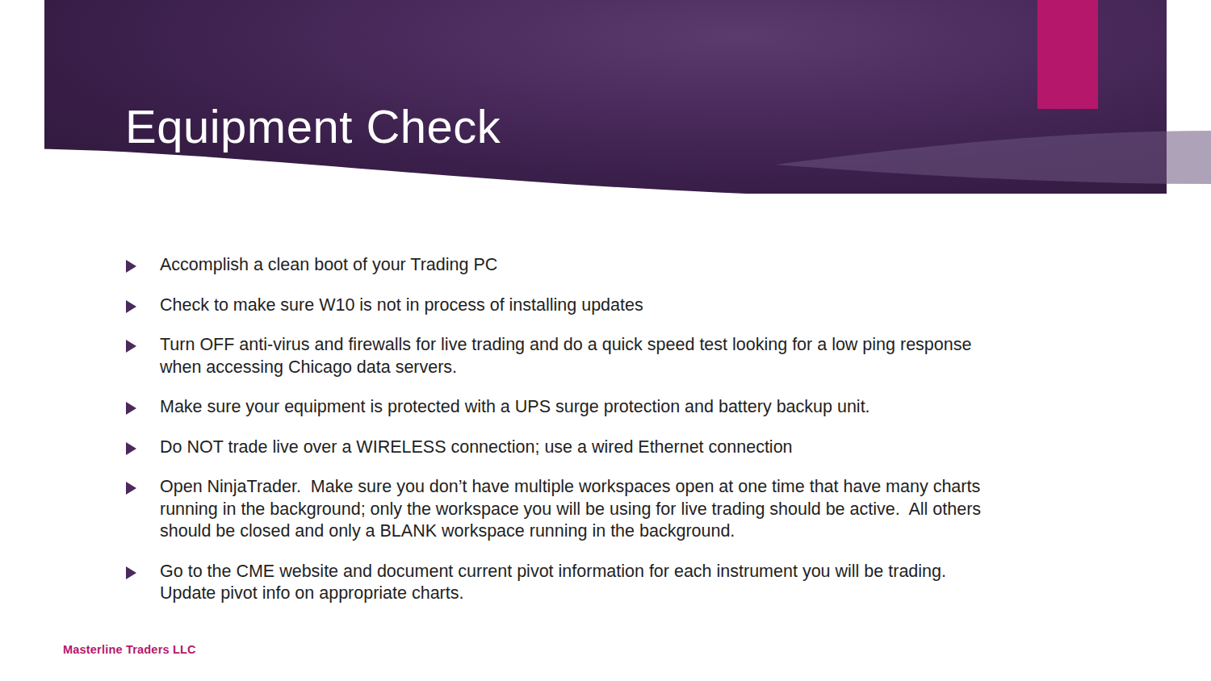Equipment Check
Accomplish a clean boot of your Trading PC
Check to make sure W10 is not in process of installing updates
Turn OFF anti-virus and firewalls for live trading and do a quick speed test looking for a low ping response when accessing Chicago data servers.
Make sure your equipment is protected with a UPS surge protection and battery backup unit.
Do NOT trade live over a WIRELESS connection; use a wired Ethernet connection
Open NinjaTrader. Make sure you don’t have multiple workspaces open at one time that have many charts running in the background; only the workspace you will be using for live trading should be active. All others should be closed and only a BLANK workspace running in the background.
Go to the CME website and document current pivot information for each instrument you will be trading. Update pivot info on appropriate charts.
Masterline Traders LLC